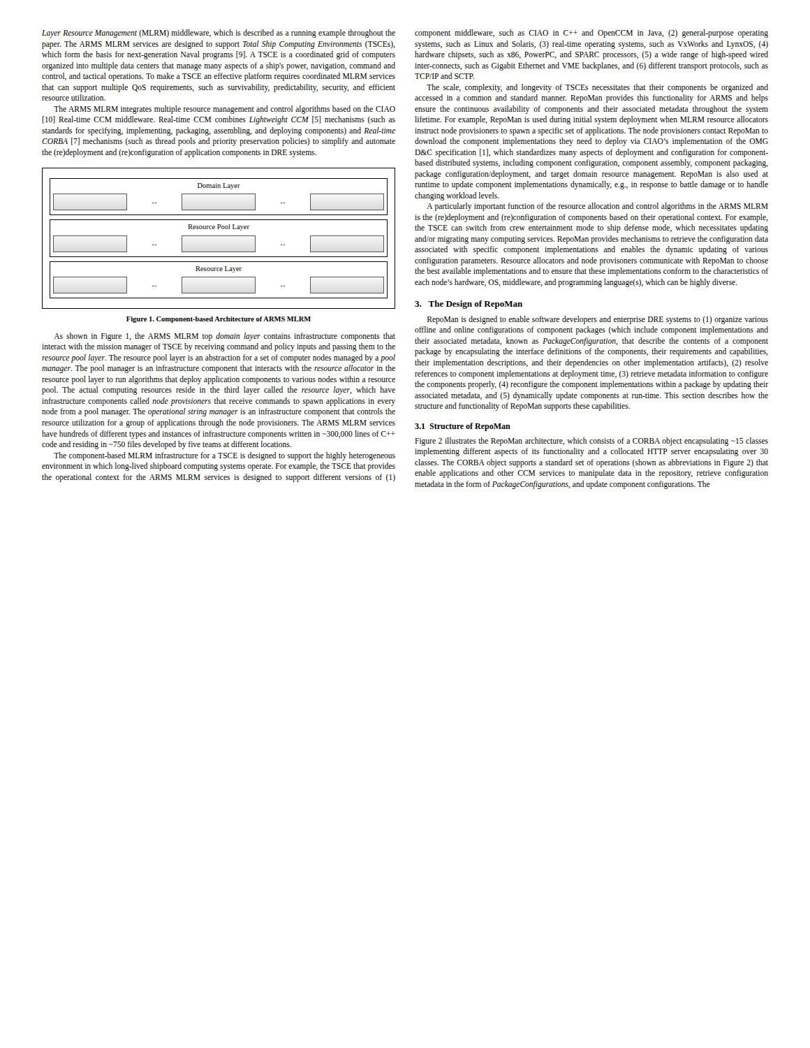Layer Resource Management (MLRM) middleware, which is described as a running example throughout the paper. The ARMS MLRM services are designed to support Total Ship Computing Environments (TSCEs), which form the basis for next-generation Naval programs [9]. A TSCE is a coordinated grid of computers organized into multiple data centers that manage many aspects of a ship's power, navigation, command and control, and tactical operations. To make a TSCE an effective platform requires coordinated MLRM services that can support multiple QoS requirements, such as survivability, predictability, security, and efficient resource utilization.
The ARMS MLRM integrates multiple resource management and control algorithms based on the CIAO [10] Real-time CCM middleware. Real-time CCM combines Lightweight CCM [5] mechanisms (such as standards for specifying, implementing, packaging, assembling, and deploying components) and Real-time CORBA [7] mechanisms (such as thread pools and priority preservation policies) to simplify and automate the (re)deployment and (re)configuration of application components in DRE systems.
Domain Layer
↔
↔
Resource Pool Layer
↔
↔
Resource Layer
↔
↔
Figure 1. Component-based Architecture of ARMS MLRM
As shown in Figure 1, the ARMS MLRM top domain layer contains infrastructure components that interact with the mission manager of TSCE by receiving command and policy inputs and passing them to the resource pool layer. The resource pool layer is an abstraction for a set of computer nodes managed by a pool manager. The pool manager is an infrastructure component that interacts with the resource allocator in the resource pool layer to run algorithms that deploy application components to various nodes within a resource pool. The actual computing resources reside in the third layer called the resource layer, which have infrastructure components called node provisioners that receive commands to spawn applications in every node from a pool manager. The operational string manager is an infrastructure component that controls the resource utilization for a group of applications through the node provisioners. The ARMS MLRM services have hundreds of different types and instances of infrastructure components written in ~300,000 lines of C++ code and residing in ~750 files developed by five teams at different locations.
The component-based MLRM infrastructure for a TSCE is designed to support the highly heterogeneous environment in which long-lived shipboard computing systems operate. For example, the TSCE that provides the operational context for the ARMS MLRM services is designed to support different versions of (1) component middleware, such as CIAO in C++ and OpenCCM in Java, (2) general-purpose operating systems, such as Linux and Solaris, (3) real-time operating systems, such as VxWorks and LynxOS, (4) hardware chipsets, such as x86, PowerPC, and SPARC processors, (5) a wide range of high-speed wired inter-connects, such as Gigabit Ethernet and VME backplanes, and (6) different transport protocols, such as TCP/IP and SCTP.
The scale, complexity, and longevity of TSCEs necessitates that their components be organized and accessed in a common and standard manner. RepoMan provides this functionality for ARMS and helps ensure the continuous availability of components and their associated metadata throughout the system lifetime. For example, RepoMan is used during initial system deployment when MLRM resource allocators instruct node provisioners to spawn a specific set of applications. The node provisioners contact RepoMan to download the component implementations they need to deploy via CIAO’s implementation of the OMG D&C specification [1], which standardizes many aspects of deployment and configuration for component-based distributed systems, including component configuration, component assembly, component packaging, package configuration/deployment, and target domain resource management. RepoMan is also used at runtime to update component implementations dynamically, e.g., in response to battle damage or to handle changing workload levels.
A particularly important function of the resource allocation and control algorithms in the ARMS MLRM is the (re)deployment and (re)configuration of components based on their operational context. For example, the TSCE can switch from crew entertainment mode to ship defense mode, which necessitates updating and/or migrating many computing services. RepoMan provides mechanisms to retrieve the configuration data associated with specific component implementations and enables the dynamic updating of various configuration parameters. Resource allocators and node provisoners communicate with RepoMan to choose the best available implementations and to ensure that these implementations conform to the characteristics of each node’s hardware, OS, middleware, and programming language(s), which can be highly diverse.
3. The Design of RepoMan
RepoMan is designed to enable software developers and enterprise DRE systems to (1) organize various offline and online configurations of component packages (which include component implementations and their associated metadata, known as PackageConfiguration, that describe the contents of a component package by encapsulating the interface definitions of the components, their requirements and capabilities, their implementation descriptions, and their dependencies on other implementation artifacts), (2) resolve references to component implementations at deployment time, (3) retrieve metadata information to configure the components properly, (4) reconfigure the component implementations within a package by updating their associated metadata, and (5) dynamically update components at run-time. This section describes how the structure and functionality of RepoMan supports these capabilities.
3.1 Structure of RepoMan
Figure 2 illustrates the RepoMan architecture, which consists of a CORBA object encapsulating ~15 classes implementing different aspects of its functionality and a collocated HTTP server encapsulating over 30 classes. The CORBA object supports a standard set of operations (shown as abbreviations in Figure 2) that enable applications and other CCM services to manipulate data in the repository, retrieve configuration metadata in the form of PackageConfigurations, and update component configurations. The